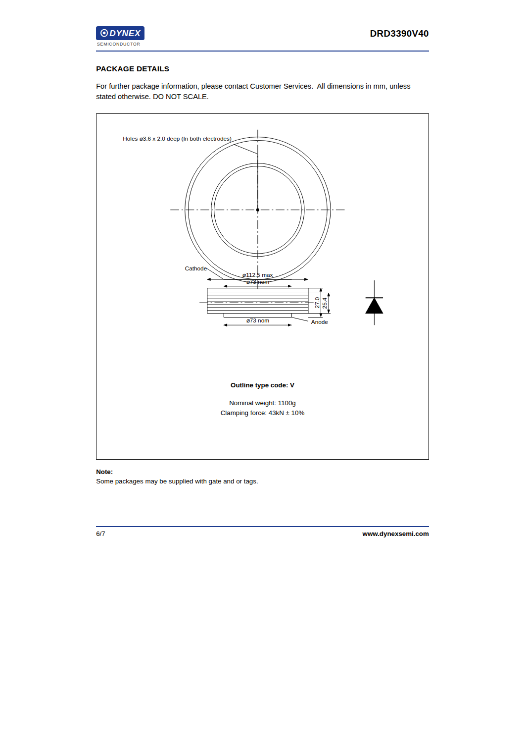⦿DYNEX
SEMICONDUCTOR
DRD3390V40
PACKAGE DETAILS
For further package information, please contact Customer Services. All dimensions in mm, unless stated otherwise. DO NOT SCALE.
Holes ⌀3.6 x 2.0 deep (In both electrodes) Cathode ⌀112.5 max ⌀73 nom Anode ⌀73 nom 27.0 25.4
Outline type code: V
Nominal weight: 1100g
Clamping force: 43kN ± 10%
Note:
Some packages may be supplied with gate and or tags.
6/7 www.dynexsemi.com